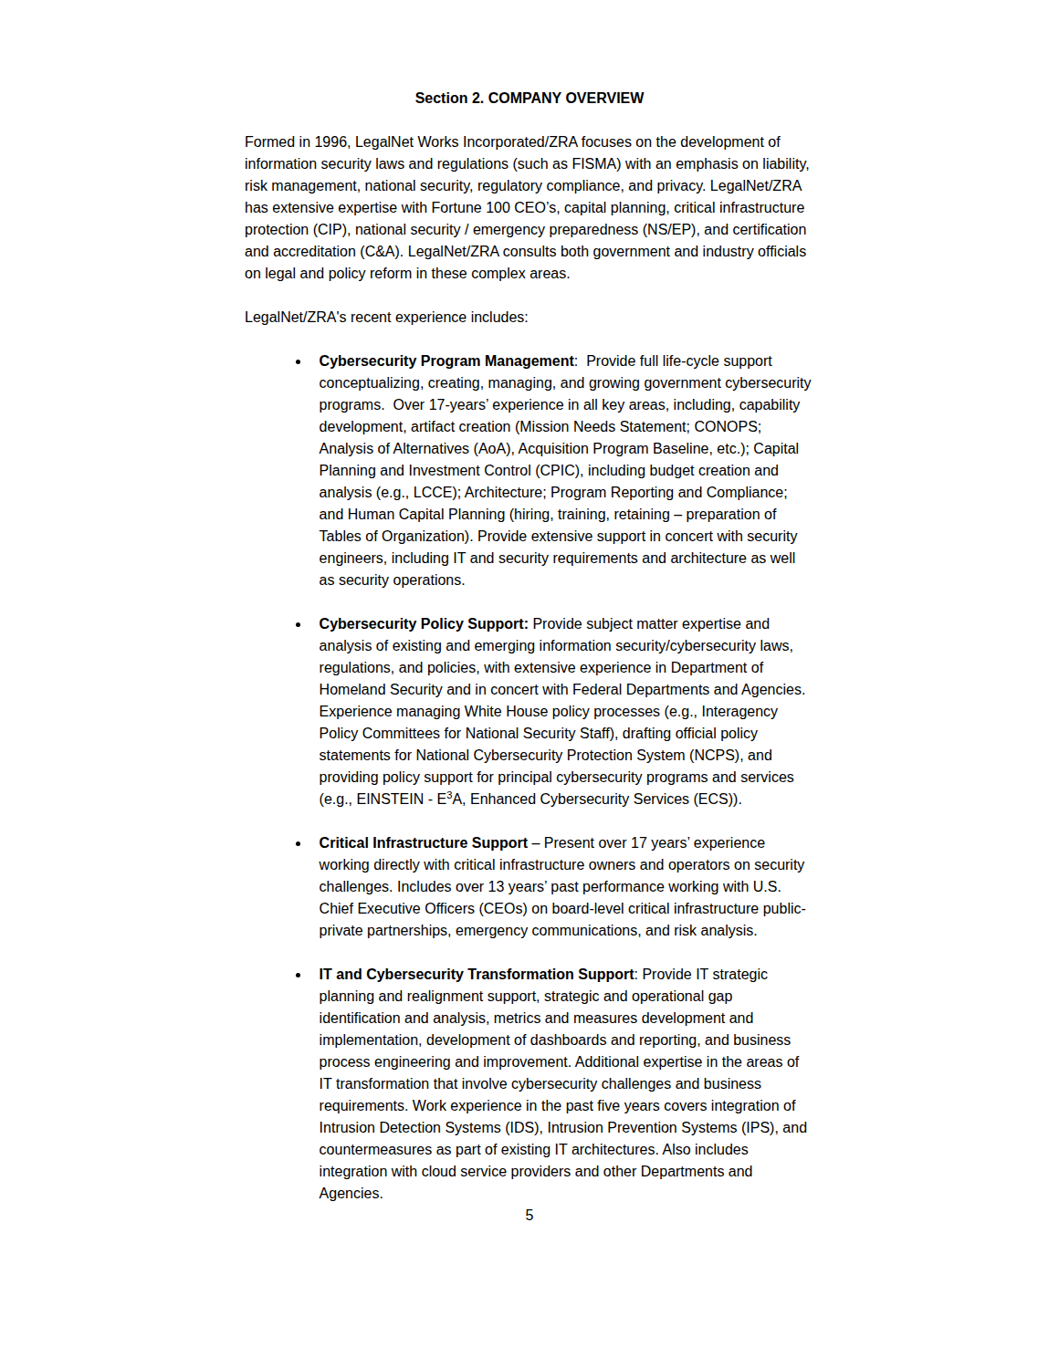Section 2. COMPANY OVERVIEW
Formed in 1996, LegalNet Works Incorporated/ZRA focuses on the development of information security laws and regulations (such as FISMA) with an emphasis on liability, risk management, national security, regulatory compliance, and privacy. LegalNet/ZRA has extensive expertise with Fortune 100 CEO’s, capital planning, critical infrastructure protection (CIP), national security / emergency preparedness (NS/EP), and certification and accreditation (C&A). LegalNet/ZRA consults both government and industry officials on legal and policy reform in these complex areas.
LegalNet/ZRA's recent experience includes:
Cybersecurity Program Management: Provide full life-cycle support conceptualizing, creating, managing, and growing government cybersecurity programs. Over 17-years’ experience in all key areas, including, capability development, artifact creation (Mission Needs Statement; CONOPS; Analysis of Alternatives (AoA), Acquisition Program Baseline, etc.); Capital Planning and Investment Control (CPIC), including budget creation and analysis (e.g., LCCE); Architecture; Program Reporting and Compliance; and Human Capital Planning (hiring, training, retaining – preparation of Tables of Organization). Provide extensive support in concert with security engineers, including IT and security requirements and architecture as well as security operations.
Cybersecurity Policy Support: Provide subject matter expertise and analysis of existing and emerging information security/cybersecurity laws, regulations, and policies, with extensive experience in Department of Homeland Security and in concert with Federal Departments and Agencies. Experience managing White House policy processes (e.g., Interagency Policy Committees for National Security Staff), drafting official policy statements for National Cybersecurity Protection System (NCPS), and providing policy support for principal cybersecurity programs and services (e.g., EINSTEIN - E3A, Enhanced Cybersecurity Services (ECS)).
Critical Infrastructure Support – Present over 17 years’ experience working directly with critical infrastructure owners and operators on security challenges. Includes over 13 years’ past performance working with U.S. Chief Executive Officers (CEOs) on board-level critical infrastructure public-private partnerships, emergency communications, and risk analysis.
IT and Cybersecurity Transformation Support: Provide IT strategic planning and realignment support, strategic and operational gap identification and analysis, metrics and measures development and implementation, development of dashboards and reporting, and business process engineering and improvement. Additional expertise in the areas of IT transformation that involve cybersecurity challenges and business requirements. Work experience in the past five years covers integration of Intrusion Detection Systems (IDS), Intrusion Prevention Systems (IPS), and countermeasures as part of existing IT architectures. Also includes integration with cloud service providers and other Departments and Agencies.
5